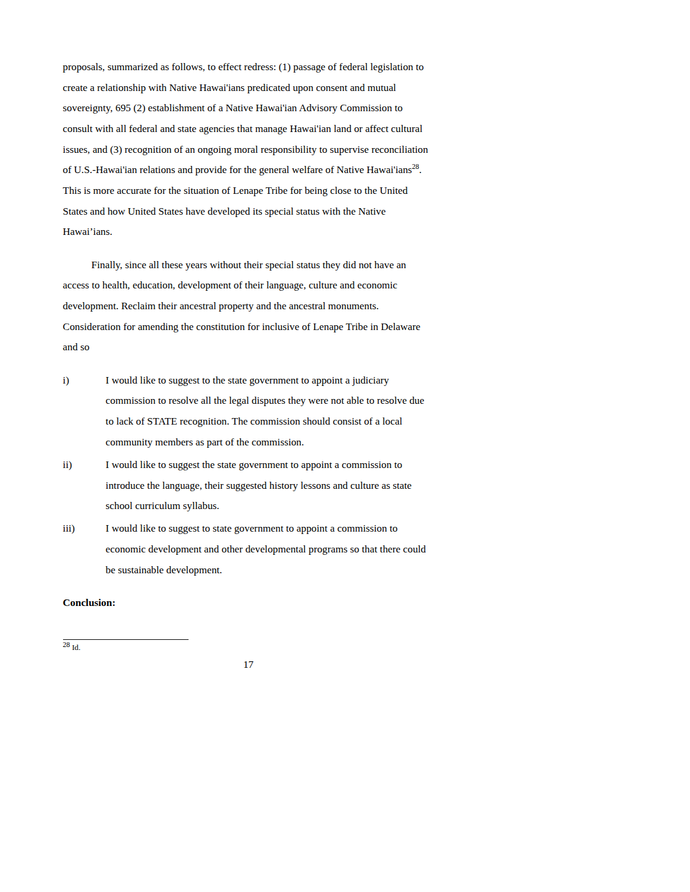proposals, summarized as follows, to effect redress: (1) passage of federal legislation to create a relationship with Native Hawai'ians predicated upon consent and mutual sovereignty, 695 (2) establishment of a Native Hawai'ian Advisory Commission to consult with all federal and state agencies that manage Hawai'ian land or affect cultural issues, and (3) recognition of an ongoing moral responsibility to supervise reconciliation of U.S.-Hawai'ian relations and provide for the general welfare of Native Hawai'ians28. This is more accurate for the situation of Lenape Tribe for being close to the United States and how United States have developed its special status with the Native Hawai’ians.
Finally, since all these years without their special status they did not have an access to health, education, development of their language, culture and economic development. Reclaim their ancestral property and the ancestral monuments. Consideration for amending the constitution for inclusive of Lenape Tribe in Delaware and so
i) I would like to suggest to the state government to appoint a judiciary commission to resolve all the legal disputes they were not able to resolve due to lack of STATE recognition. The commission should consist of a local community members as part of the commission.
ii) I would like to suggest the state government to appoint a commission to introduce the language, their suggested history lessons and culture as state school curriculum syllabus.
iii) I would like to suggest to state government to appoint a commission to economic development and other developmental programs so that there could be sustainable development.
Conclusion:
28 Id.
17